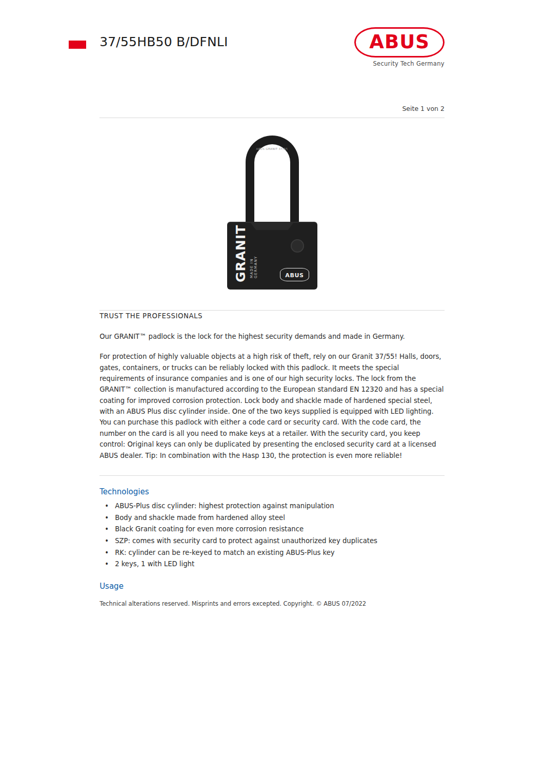37/55HB50 B/DFNLI
ABUS
Security Tech Germany
Seite 1 von 2
ABUS GRANIT 37/55
GRANIT
MADE IN GERMANY
ABUS
TRUST THE PROFESSIONALS
Our GRANIT™ padlock is the lock for the highest security demands and made in Germany.
For protection of highly valuable objects at a high risk of theft, rely on our Granit 37/55! Halls, doors, gates, containers, or trucks can be reliably locked with this padlock. It meets the special requirements of insurance companies and is one of our high security locks. The lock from the GRANIT™ collection is manufactured according to the European standard EN 12320 and has a special coating for improved corrosion protection. Lock body and shackle made of hardened special steel, with an ABUS Plus disc cylinder inside. One of the two keys supplied is equipped with LED lighting. You can purchase this padlock with either a code card or security card. With the code card, the number on the card is all you need to make keys at a retailer. With the security card, you keep control: Original keys can only be duplicated by presenting the enclosed security card at a licensed ABUS dealer. Tip: In combination with the Hasp 130, the protection is even more reliable!
Technologies
ABUS-Plus disc cylinder: highest protection against manipulation
Body and shackle made from hardened alloy steel
Black Granit coating for even more corrosion resistance
SZP: comes with security card to protect against unauthorized key duplicates
RK: cylinder can be re-keyed to match an existing ABUS-Plus key
2 keys, 1 with LED light
Usage
Technical alterations reserved. Misprints and errors excepted. Copyright. © ABUS 07/2022